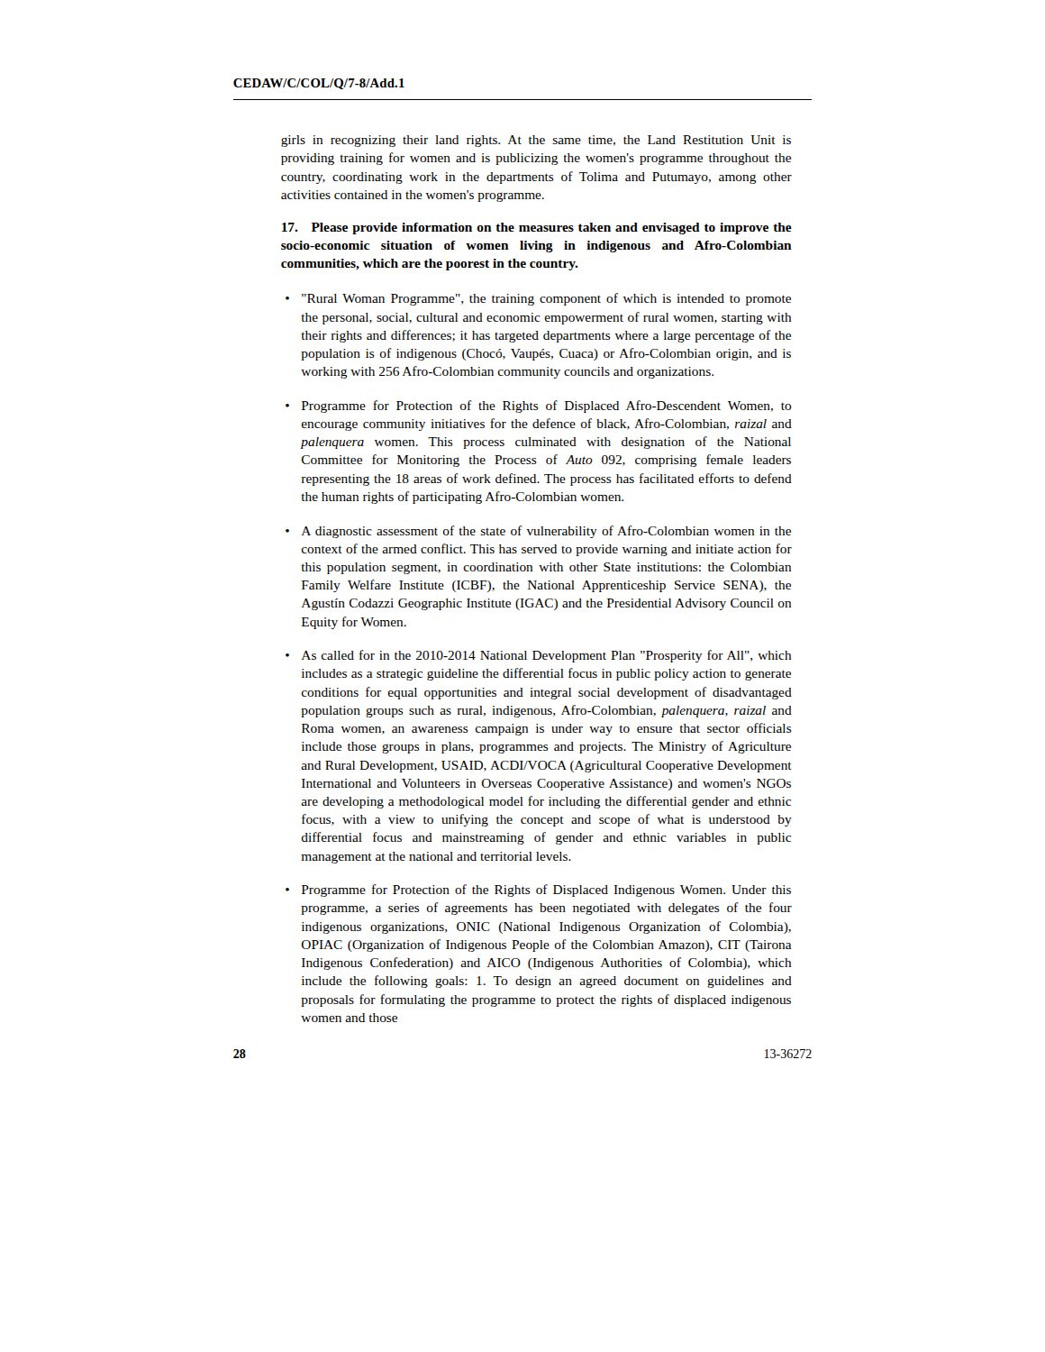CEDAW/C/COL/Q/7-8/Add.1
girls in recognizing their land rights. At the same time, the Land Restitution Unit is providing training for women and is publicizing the women's programme throughout the country, coordinating work in the departments of Tolima and Putumayo, among other activities contained in the women's programme.
17. Please provide information on the measures taken and envisaged to improve the socio-economic situation of women living in indigenous and Afro-Colombian communities, which are the poorest in the country.
"Rural Woman Programme", the training component of which is intended to promote the personal, social, cultural and economic empowerment of rural women, starting with their rights and differences; it has targeted departments where a large percentage of the population is of indigenous (Chocó, Vaupés, Cuaca) or Afro-Colombian origin, and is working with 256 Afro-Colombian community councils and organizations.
Programme for Protection of the Rights of Displaced Afro-Descendent Women, to encourage community initiatives for the defence of black, Afro-Colombian, raizal and palenquera women. This process culminated with designation of the National Committee for Monitoring the Process of Auto 092, comprising female leaders representing the 18 areas of work defined. The process has facilitated efforts to defend the human rights of participating Afro-Colombian women.
A diagnostic assessment of the state of vulnerability of Afro-Colombian women in the context of the armed conflict. This has served to provide warning and initiate action for this population segment, in coordination with other State institutions: the Colombian Family Welfare Institute (ICBF), the National Apprenticeship Service SENA), the Agustín Codazzi Geographic Institute (IGAC) and the Presidential Advisory Council on Equity for Women.
As called for in the 2010-2014 National Development Plan "Prosperity for All", which includes as a strategic guideline the differential focus in public policy action to generate conditions for equal opportunities and integral social development of disadvantaged population groups such as rural, indigenous, Afro-Colombian, palenquera, raizal and Roma women, an awareness campaign is under way to ensure that sector officials include those groups in plans, programmes and projects. The Ministry of Agriculture and Rural Development, USAID, ACDI/VOCA (Agricultural Cooperative Development International and Volunteers in Overseas Cooperative Assistance) and women's NGOs are developing a methodological model for including the differential gender and ethnic focus, with a view to unifying the concept and scope of what is understood by differential focus and mainstreaming of gender and ethnic variables in public management at the national and territorial levels.
Programme for Protection of the Rights of Displaced Indigenous Women. Under this programme, a series of agreements has been negotiated with delegates of the four indigenous organizations, ONIC (National Indigenous Organization of Colombia), OPIAC (Organization of Indigenous People of the Colombian Amazon), CIT (Tairona Indigenous Confederation) and AICO (Indigenous Authorities of Colombia), which include the following goals: 1. To design an agreed document on guidelines and proposals for formulating the programme to protect the rights of displaced indigenous women and those
28 13-36272